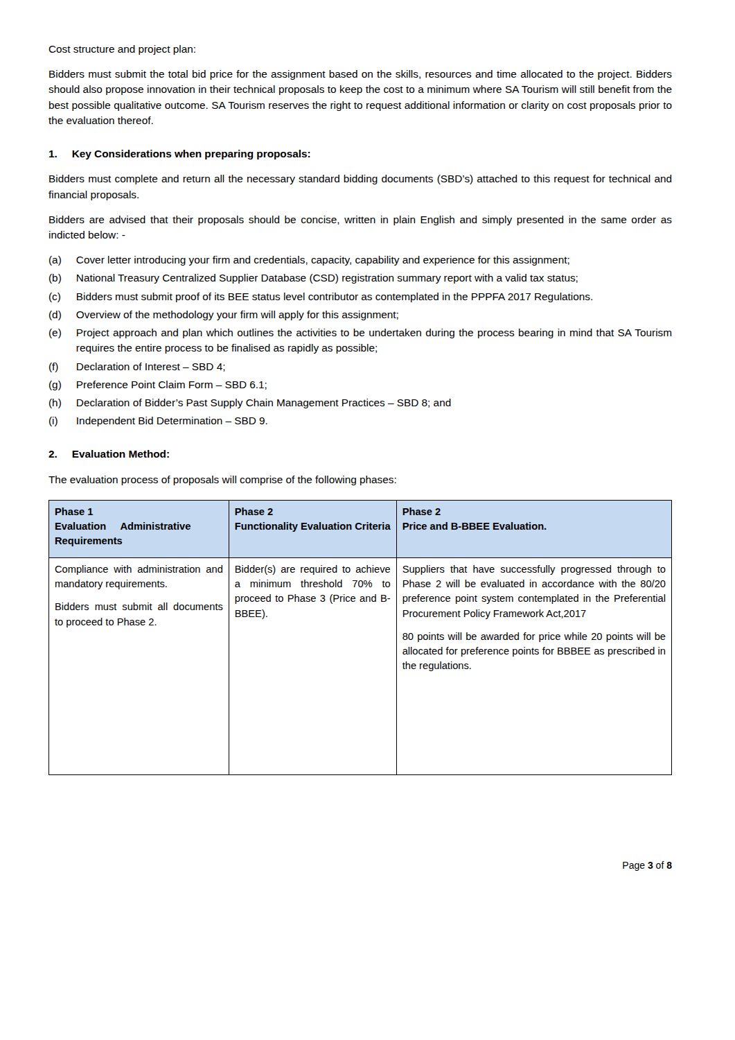Cost structure and project plan:
Bidders must submit the total bid price for the assignment based on the skills, resources and time allocated to the project. Bidders should also propose innovation in their technical proposals to keep the cost to a minimum where SA Tourism will still benefit from the best possible qualitative outcome. SA Tourism reserves the right to request additional information or clarity on cost proposals prior to the evaluation thereof.
1. Key Considerations when preparing proposals:
Bidders must complete and return all the necessary standard bidding documents (SBD’s) attached to this request for technical and financial proposals.
Bidders are advised that their proposals should be concise, written in plain English and simply presented in the same order as indicted below: -
(a) Cover letter introducing your firm and credentials, capacity, capability and experience for this assignment;
(b) National Treasury Centralized Supplier Database (CSD) registration summary report with a valid tax status;
(c) Bidders must submit proof of its BEE status level contributor as contemplated in the PPPFA 2017 Regulations.
(d) Overview of the methodology your firm will apply for this assignment;
(e) Project approach and plan which outlines the activities to be undertaken during the process bearing in mind that SA Tourism requires the entire process to be finalised as rapidly as possible;
(f) Declaration of Interest – SBD 4;
(g) Preference Point Claim Form – SBD 6.1;
(h) Declaration of Bidder’s Past Supply Chain Management Practices – SBD 8; and
(i) Independent Bid Determination – SBD 9.
2. Evaluation Method:
The evaluation process of proposals will comprise of the following phases:
| Phase 1 Evaluation Administrative Requirements | Phase 2 Functionality Evaluation Criteria | Phase 2 Price and B-BBEE Evaluation. |
| --- | --- | --- |
| Compliance with administration and mandatory requirements. Bidders must submit all documents to proceed to Phase 2. | Bidder(s) are required to achieve a minimum threshold 70% to proceed to Phase 3 (Price and B-BBEE). | Suppliers that have successfully progressed through to Phase 2 will be evaluated in accordance with the 80/20 preference point system contemplated in the Preferential Procurement Policy Framework Act,2017 80 points will be awarded for price while 20 points will be allocated for preference points for BBBEE as prescribed in the regulations. |
Page 3 of 8